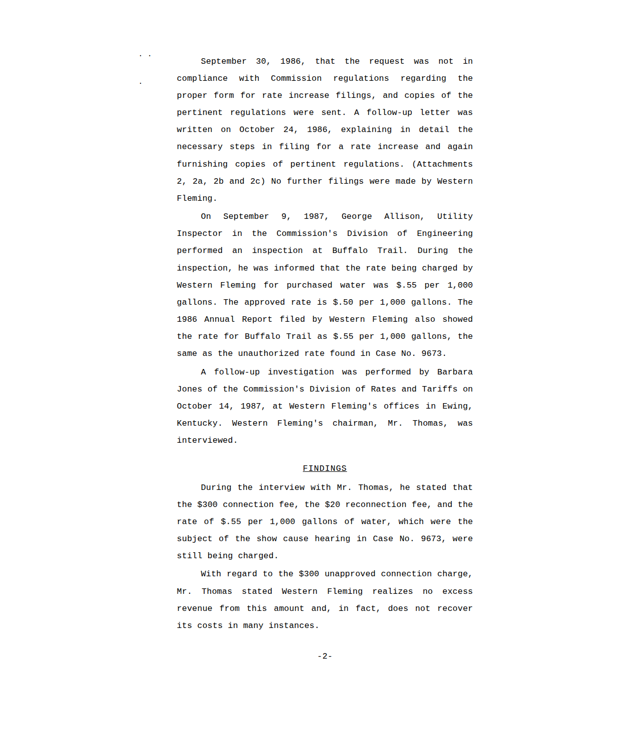. . .
September 30, 1986, that the request was not in compliance with Commission regulations regarding the proper form for rate increase filings, and copies of the pertinent regulations were sent. A follow-up letter was written on October 24, 1986, explaining in detail the necessary steps in filing for a rate increase and again furnishing copies of pertinent regulations. (Attachments 2, 2a, 2b and 2c) No further filings were made by Western Fleming.
On September 9, 1987, George Allison, Utility Inspector in the Commission's Division of Engineering performed an inspection at Buffalo Trail. During the inspection, he was informed that the rate being charged by Western Fleming for purchased water was $.55 per 1,000 gallons. The approved rate is $.50 per 1,000 gallons. The 1986 Annual Report filed by Western Fleming also showed the rate for Buffalo Trail as $.55 per 1,000 gallons, the same as the unauthorized rate found in Case No. 9673.
A follow-up investigation was performed by Barbara Jones of the Commission's Division of Rates and Tariffs on October 14, 1987, at Western Fleming's offices in Ewing, Kentucky. Western Fleming's chairman, Mr. Thomas, was interviewed.
FINDINGS
During the interview with Mr. Thomas, he stated that the $300 connection fee, the $20 reconnection fee, and the rate of $.55 per 1,000 gallons of water, which were the subject of the show cause hearing in Case No. 9673, were still being charged.
With regard to the $300 unapproved connection charge, Mr. Thomas stated Western Fleming realizes no excess revenue from this amount and, in fact, does not recover its costs in many instances.
-2-